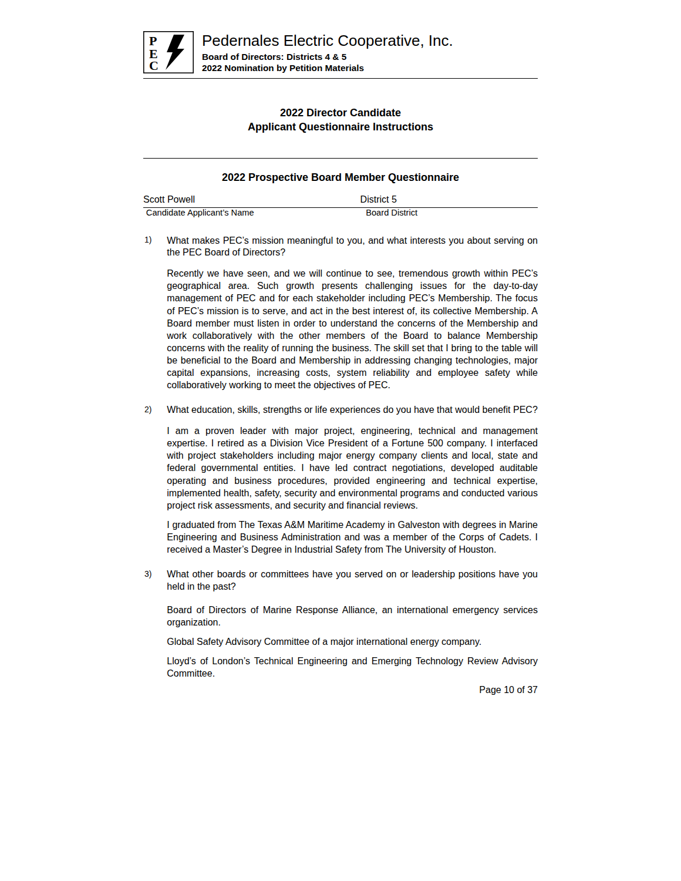P E C
Pedernales Electric Cooperative, Inc.
Board of Directors: Districts 4 & 5
2022 Nomination by Petition Materials
2022 Director Candidate
Applicant Questionnaire Instructions
2022 Prospective Board Member Questionnaire
| Scott Powell | District 5 |
| Candidate Applicant’s Name | Board District |
What makes PEC’s mission meaningful to you, and what interests you about serving on the PEC Board of Directors?
Recently we have seen, and we will continue to see, tremendous growth within PEC’s geographical area. Such growth presents challenging issues for the day-to-day management of PEC and for each stakeholder including PEC’s Membership. The focus of PEC’s mission is to serve, and act in the best interest of, its collective Membership. A Board member must listen in order to understand the concerns of the Membership and work collaboratively with the other members of the Board to balance Membership concerns with the reality of running the business. The skill set that I bring to the table will be beneficial to the Board and Membership in addressing changing technologies, major capital expansions, increasing costs, system reliability and employee safety while collaboratively working to meet the objectives of PEC.
What education, skills, strengths or life experiences do you have that would benefit PEC?
I am a proven leader with major project, engineering, technical and management expertise. I retired as a Division Vice President of a Fortune 500 company. I interfaced with project stakeholders including major energy company clients and local, state and federal governmental entities. I have led contract negotiations, developed auditable operating and business procedures, provided engineering and technical expertise, implemented health, safety, security and environmental programs and conducted various project risk assessments, and security and financial reviews.
I graduated from The Texas A&M Maritime Academy in Galveston with degrees in Marine Engineering and Business Administration and was a member of the Corps of Cadets. I received a Master’s Degree in Industrial Safety from The University of Houston.
What other boards or committees have you served on or leadership positions have you held in the past?
Board of Directors of Marine Response Alliance, an international emergency services organization.
Global Safety Advisory Committee of a major international energy company.
Lloyd’s of London’s Technical Engineering and Emerging Technology Review Advisory Committee.
Page 10 of 37